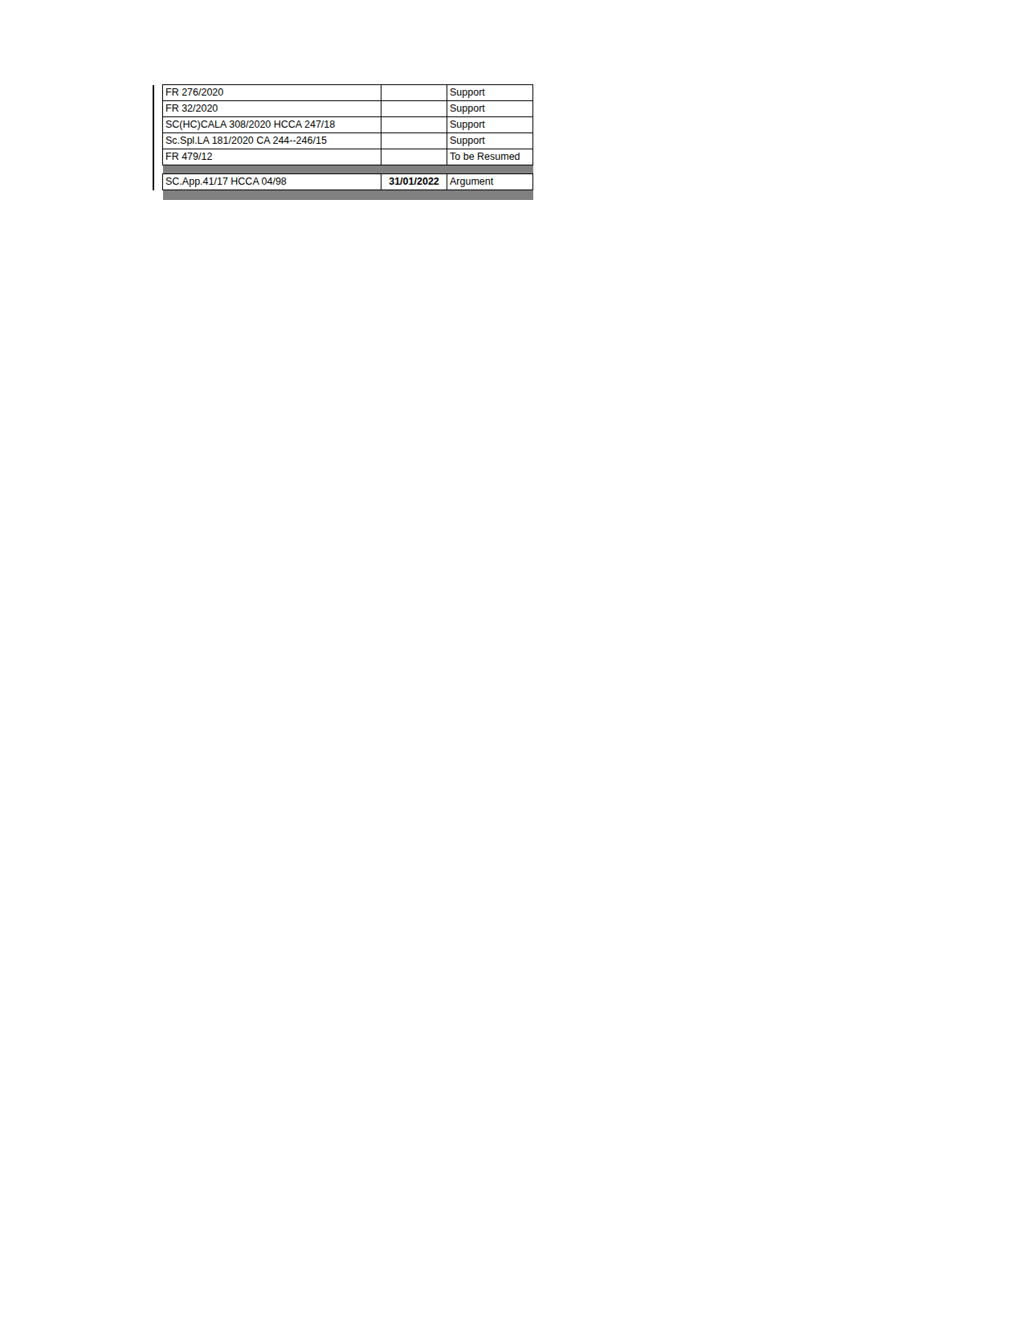| | | FR 276/2020 | | Support |
| | | FR 32/2020 | | Support |
| | | SC(HC)CALA 308/2020 HCCA 247/18 | | Support |
| | | Sc.Spl.LA 181/2020 CA 244--246/15 | | Support |
| | | FR 479/12 | | To be Resumed |
| | | SC.App.41/17 HCCA 04/98 | 31/01/2022 | Argument |